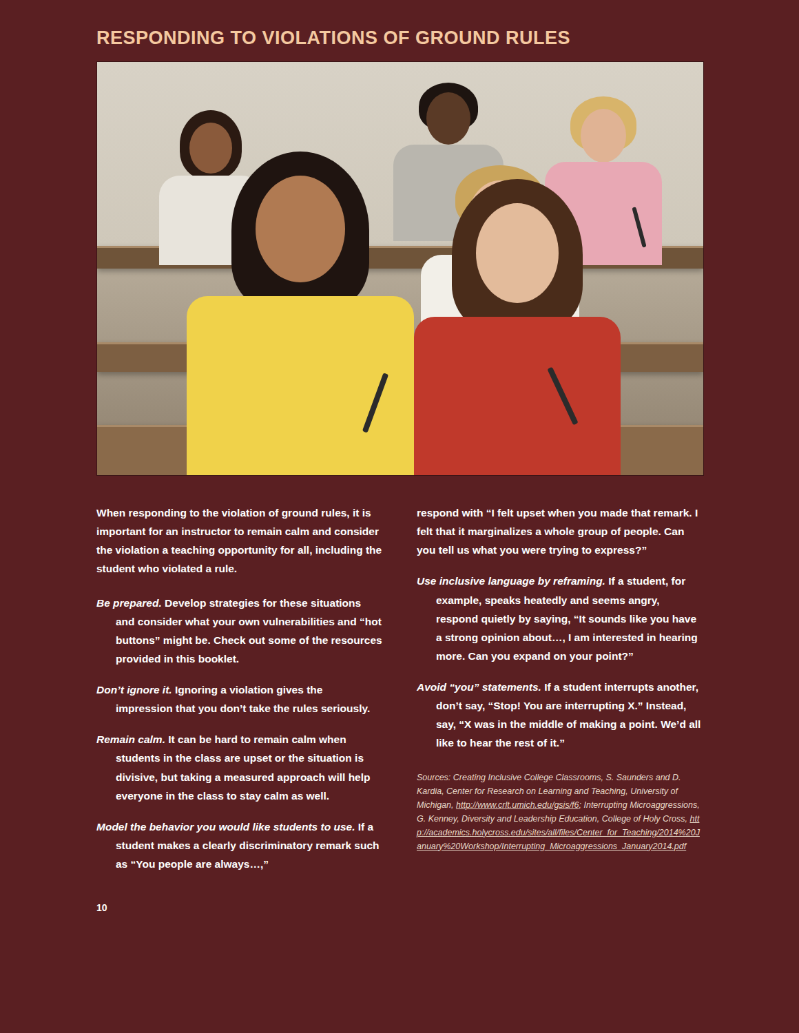Responding to Violations of Ground Rules
When responding to the violation of ground rules, it is important for an instructor to remain calm and consider the violation a teaching opportunity for all, including the student who violated a rule.
Be prepared. Develop strategies for these situations and consider what your own vulnerabilities and “hot buttons” might be. Check out some of the resources provided in this booklet.
Don’t ignore it. Ignoring a violation gives the impression that you don’t take the rules seriously.
Remain calm. It can be hard to remain calm when students in the class are upset or the situation is divisive, but taking a measured approach will help everyone in the class to stay calm as well.
Model the behavior you would like students to use. If a student makes a clearly discriminatory remark such as “You people are always…,”
respond with “I felt upset when you made that remark. I felt that it marginalizes a whole group of people. Can you tell us what you were trying to express?”
Use inclusive language by reframing. If a student, for example, speaks heatedly and seems angry, respond quietly by saying, “It sounds like you have a strong opinion about…, I am interested in hearing more. Can you expand on your point?”
Avoid “you” statements. If a student interrupts another, don’t say, “Stop! You are interrupting X.” Instead, say, “X was in the middle of making a point. We’d all like to hear the rest of it.”
Sources: Creating Inclusive College Classrooms, S. Saunders and D. Kardia, Center for Research on Learning and Teaching, University of Michigan, http://www.crlt.umich.edu/gsis/f6; Interrupting Microaggressions, G. Kenney, Diversity and Leadership Education, College of Holy Cross, http://academics.holycross.edu/sites/all/files/Center_for_Teaching/2014%20January%20Workshop/Interrupting_Microaggressions_January2014.pdf
10